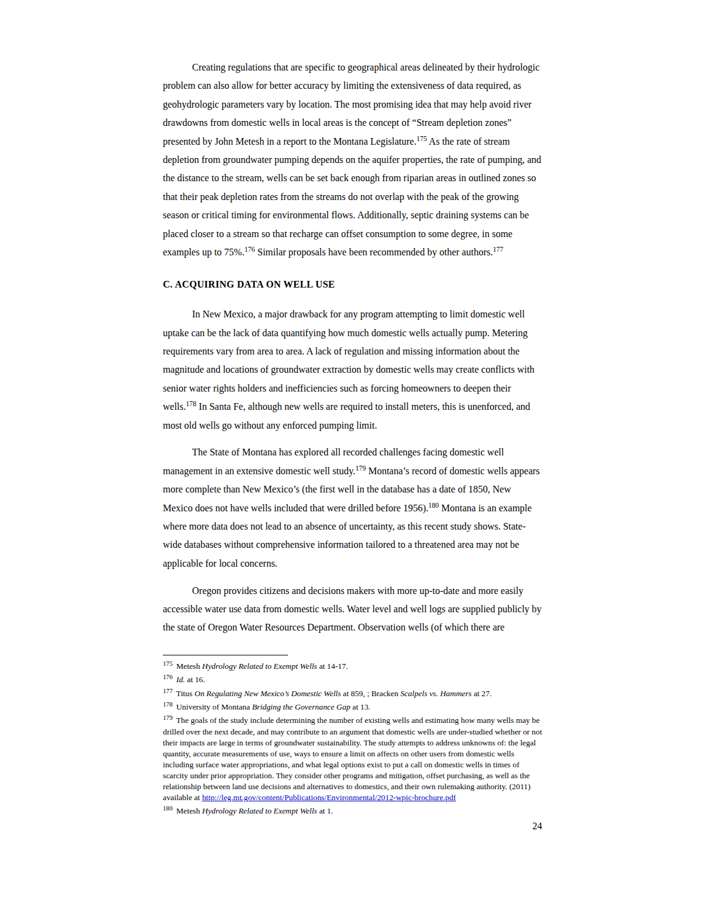Creating regulations that are specific to geographical areas delineated by their hydrologic problem can also allow for better accuracy by limiting the extensiveness of data required, as geohydrologic parameters vary by location. The most promising idea that may help avoid river drawdowns from domestic wells in local areas is the concept of “Stream depletion zones” presented by John Metesh in a report to the Montana Legislature.175 As the rate of stream depletion from groundwater pumping depends on the aquifer properties, the rate of pumping, and the distance to the stream, wells can be set back enough from riparian areas in outlined zones so that their peak depletion rates from the streams do not overlap with the peak of the growing season or critical timing for environmental flows. Additionally, septic draining systems can be placed closer to a stream so that recharge can offset consumption to some degree, in some examples up to 75%.176 Similar proposals have been recommended by other authors.177
C. Acquiring Data on Well Use
In New Mexico, a major drawback for any program attempting to limit domestic well uptake can be the lack of data quantifying how much domestic wells actually pump. Metering requirements vary from area to area. A lack of regulation and missing information about the magnitude and locations of groundwater extraction by domestic wells may create conflicts with senior water rights holders and inefficiencies such as forcing homeowners to deepen their wells.178 In Santa Fe, although new wells are required to install meters, this is unenforced, and most old wells go without any enforced pumping limit.
The State of Montana has explored all recorded challenges facing domestic well management in an extensive domestic well study.179 Montana’s record of domestic wells appears more complete than New Mexico’s (the first well in the database has a date of 1850, New Mexico does not have wells included that were drilled before 1956).180 Montana is an example where more data does not lead to an absence of uncertainty, as this recent study shows. State-wide databases without comprehensive information tailored to a threatened area may not be applicable for local concerns.
Oregon provides citizens and decisions makers with more up-to-date and more easily accessible water use data from domestic wells. Water level and well logs are supplied publicly by the state of Oregon Water Resources Department. Observation wells (of which there are
175 Metesh Hydrology Related to Exempt Wells at 14-17.
176 Id. at 16.
177 Titus On Regulating New Mexico’s Domestic Wells at 859, ; Bracken Scalpels vs. Hammers at 27.
178 University of Montana Bridging the Governance Gap at 13.
179 The goals of the study include determining the number of existing wells and estimating how many wells may be drilled over the next decade, and may contribute to an argument that domestic wells are under-studied whether or not their impacts are large in terms of groundwater sustainability. The study attempts to address unknowns of: the legal quantity, accurate measurements of use, ways to ensure a limit on affects on other users from domestic wells including surface water appropriations, and what legal options exist to put a call on domestic wells in times of scarcity under prior appropriation. They consider other programs and mitigation, offset purchasing, as well as the relationship between land use decisions and alternatives to domestics, and their own rulemaking authority. (2011) available at http://leg.mt.gov/content/Publications/Environmental/2012-wpic-brochure.pdf
180 Metesh Hydrology Related to Exempt Wells at 1.
24